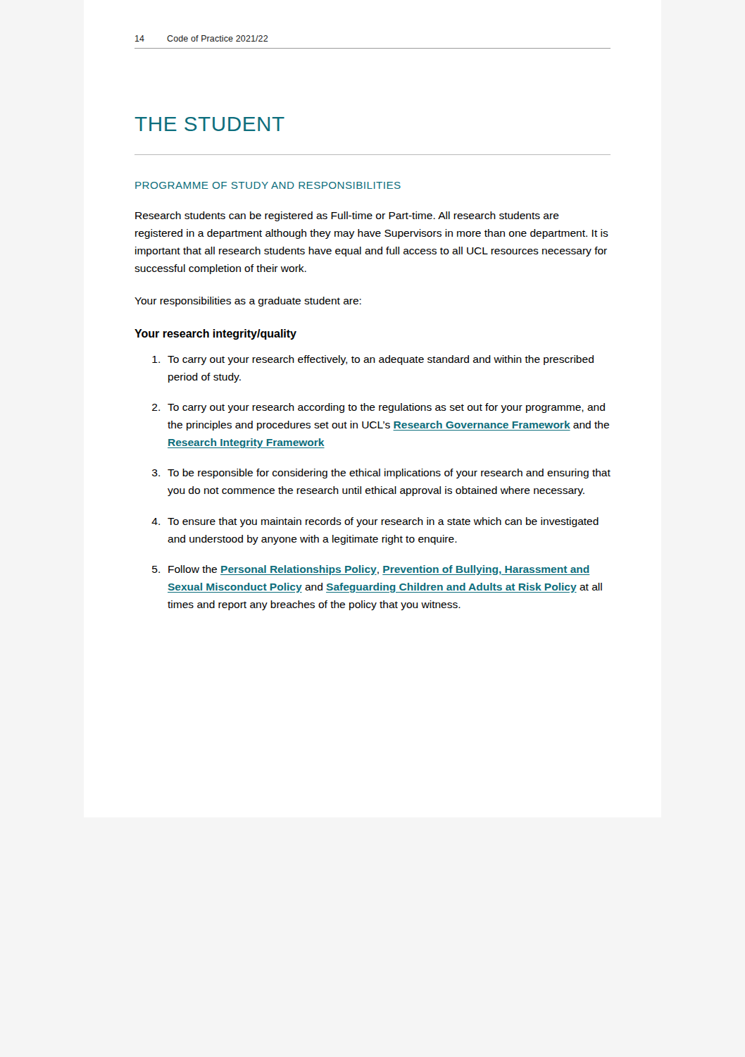14 Code of Practice 2021/22
The Student
Programme of study and responsibilities
Research students can be registered as Full-time or Part-time. All research students are registered in a department although they may have Supervisors in more than one department. It is important that all research students have equal and full access to all UCL resources necessary for successful completion of their work.
Your responsibilities as a graduate student are:
Your research integrity/quality
To carry out your research effectively, to an adequate standard and within the prescribed period of study.
To carry out your research according to the regulations as set out for your programme, and the principles and procedures set out in UCL’s Research Governance Framework and the Research Integrity Framework
To be responsible for considering the ethical implications of your research and ensuring that you do not commence the research until ethical approval is obtained where necessary.
To ensure that you maintain records of your research in a state which can be investigated and understood by anyone with a legitimate right to enquire.
Follow the Personal Relationships Policy, Prevention of Bullying, Harassment and Sexual Misconduct Policy and Safeguarding Children and Adults at Risk Policy at all times and report any breaches of the policy that you witness.